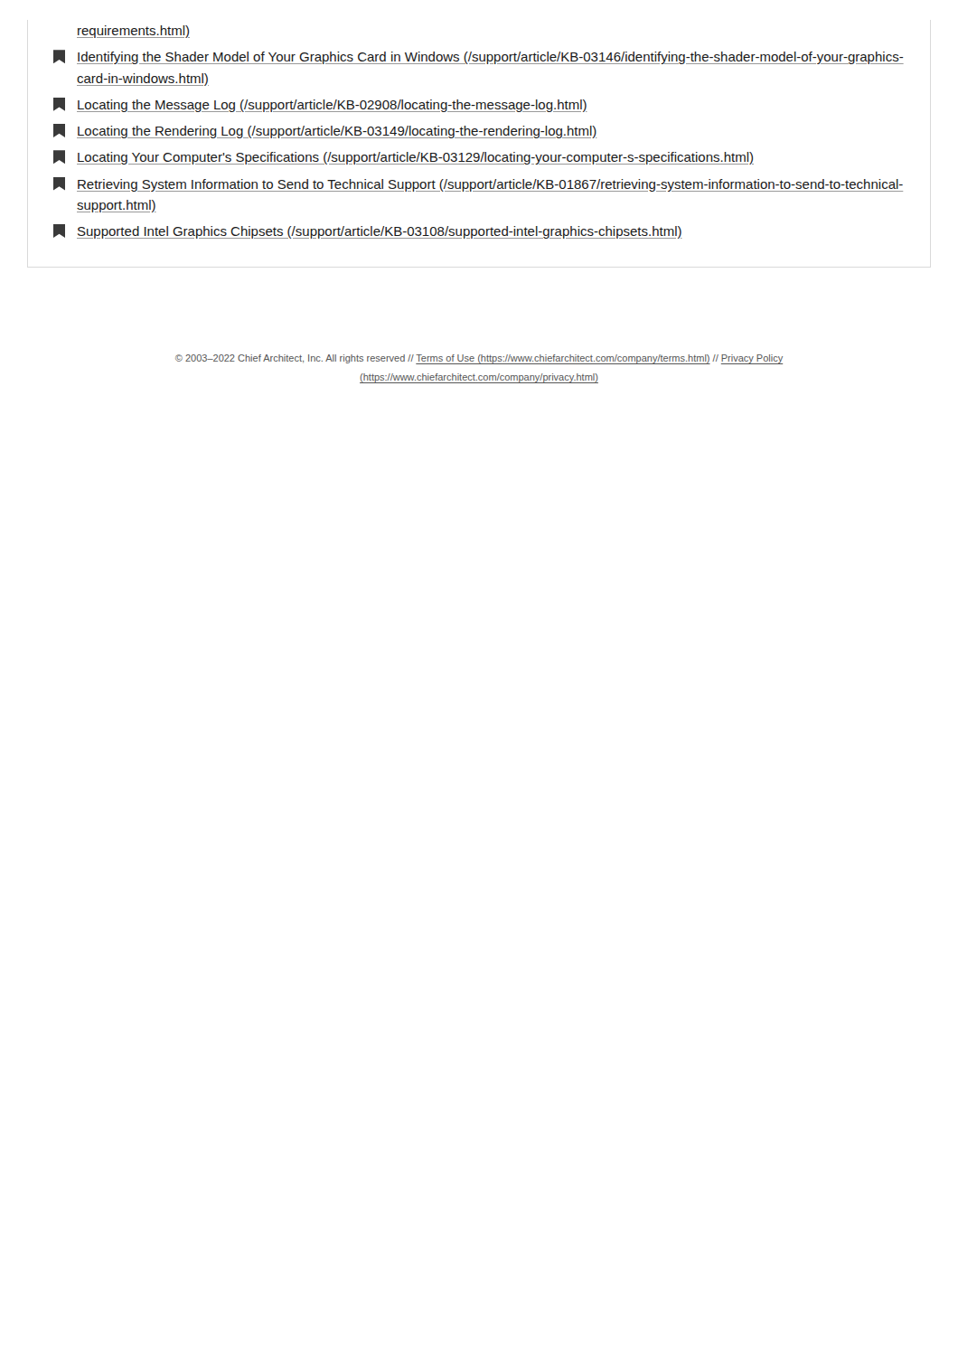requirements.html)
Identifying the Shader Model of Your Graphics Card in Windows (/support/article/KB-03146/identifying-the-shader-model-of-your-graphics-card-in-windows.html)
Locating the Message Log (/support/article/KB-02908/locating-the-message-log.html)
Locating the Rendering Log (/support/article/KB-03149/locating-the-rendering-log.html)
Locating Your Computer's Specifications (/support/article/KB-03129/locating-your-computer-s-specifications.html)
Retrieving System Information to Send to Technical Support (/support/article/KB-01867/retrieving-system-information-to-send-to-technical-support.html)
Supported Intel Graphics Chipsets (/support/article/KB-03108/supported-intel-graphics-chipsets.html)
© 2003–2022 Chief Architect, Inc. All rights reserved // Terms of Use (https://www.chiefarchitect.com/company/terms.html) // Privacy Policy (https://www.chiefarchitect.com/company/privacy.html)